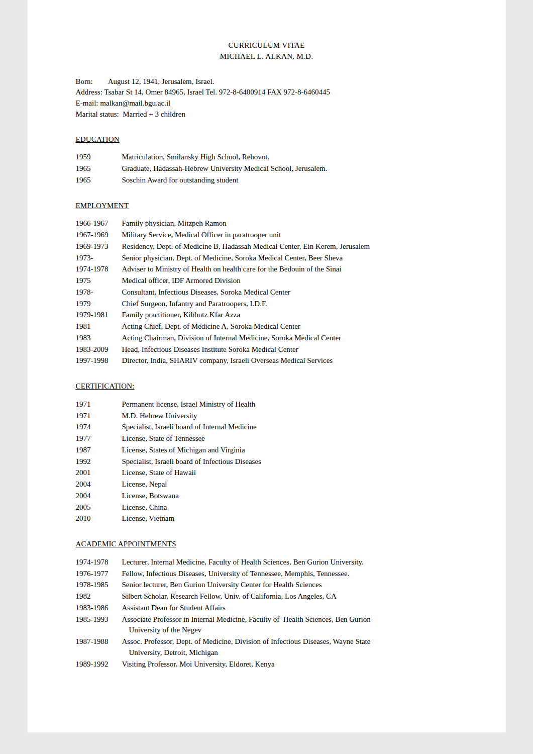CURRICULUM VITAE
MICHAEL L. ALKAN, M.D.
Born: August 12, 1941, Jerusalem, Israel.
Address: Tsabar St 14, Omer 84965, Israel Tel. 972-8-6400914 FAX 972-8-6460445
E-mail: malkan@mail.bgu.ac.il
Marital status: Married + 3 children
Education
| 1959 | Matriculation, Smilansky High School, Rehovot. |
| 1965 | Graduate, Hadassah-Hebrew University Medical School, Jerusalem. |
| 1965 | Soschin Award for outstanding student |
Employment
| 1966-1967 | Family physician, Mitzpeh Ramon |
| 1967-1969 | Military Service, Medical Officer in paratrooper unit |
| 1969-1973 | Residency, Dept. of Medicine B, Hadassah Medical Center, Ein Kerem, Jerusalem |
| 1973- | Senior physician, Dept. of Medicine, Soroka Medical Center, Beer Sheva |
| 1974-1978 | Adviser to Ministry of Health on health care for the Bedouin of the Sinai |
| 1975 | Medical officer, IDF Armored Division |
| 1978- | Consultant, Infectious Diseases, Soroka Medical Center |
| 1979 | Chief Surgeon, Infantry and Paratroopers, I.D.F. |
| 1979-1981 | Family practitioner, Kibbutz Kfar Azza |
| 1981 | Acting Chief, Dept. of Medicine A, Soroka Medical Center |
| 1983 | Acting Chairman, Division of Internal Medicine, Soroka Medical Center |
| 1983-2009 | Head, Infectious Diseases Institute Soroka Medical Center |
| 1997-1998 | Director, India, SHARIV company, Israeli Overseas Medical Services |
Certification:
| 1971 | Permanent license, Israel Ministry of Health |
| 1971 | M.D. Hebrew University |
| 1974 | Specialist, Israeli board of Internal Medicine |
| 1977 | License, State of Tennessee |
| 1987 | License, States of Michigan and Virginia |
| 1992 | Specialist, Israeli board of Infectious Diseases |
| 2001 | License, State of Hawaii |
| 2004 | License, Nepal |
| 2004 | License, Botswana |
| 2005 | License, China |
| 2010 | License, Vietnam |
Academic Appointments
| 1974-1978 | Lecturer, Internal Medicine, Faculty of Health Sciences, Ben Gurion University. |
| 1976-1977 | Fellow, Infectious Diseases, University of Tennessee, Memphis, Tennessee. |
| 1978-1985 | Senior lecturer, Ben Gurion University Center for Health Sciences |
| 1982 | Silbert Scholar, Research Fellow, Univ. of California, Los Angeles, CA |
| 1983-1986 | Assistant Dean for Student Affairs |
| 1985-1993 | Associate Professor in Internal Medicine, Faculty of Health Sciences, Ben Gurion University of the Negev |
| 1987-1988 | Assoc. Professor, Dept. of Medicine, Division of Infectious Diseases, Wayne State University, Detroit, Michigan |
| 1989-1992 | Visiting Professor, Moi University, Eldoret, Kenya |